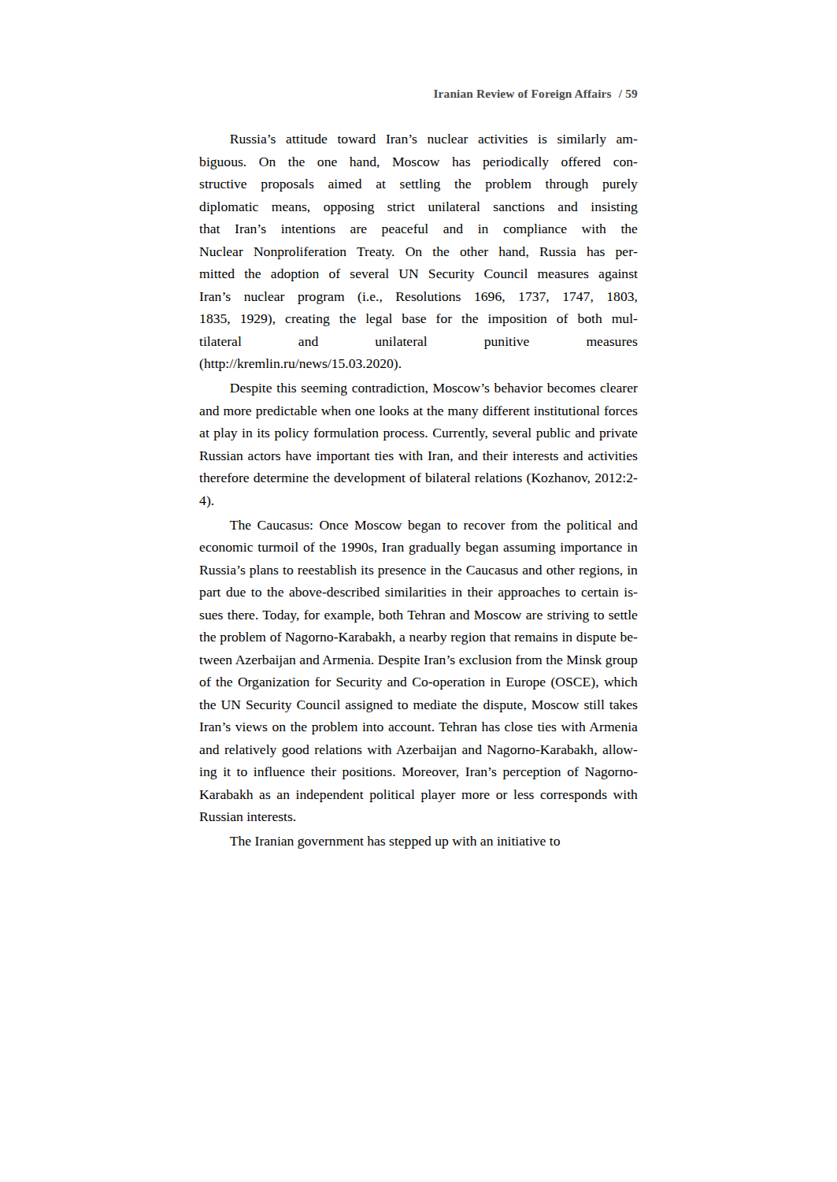Iranian Review of Foreign Affairs/ 59
Russia’s attitude toward Iran’s nuclear activities is similarly ambiguous. On the one hand, Moscow has periodically offered constructive proposals aimed at settling the problem through purely diplomatic means, opposing strict unilateral sanctions and insisting that Iran’s intentions are peaceful and in compliance with the Nuclear Nonproliferation Treaty. On the other hand, Russia has permitted the adoption of several UN Security Council measures against Iran’s nuclear program (i.e., Resolutions 1696, 1737, 1747, 1803, 1835, 1929), creating the legal base for the imposition of both multilateral and unilateral punitive measures (http://kremlin.ru/news/15.03.2020).
Despite this seeming contradiction, Moscow’s behavior becomes clearer and more predictable when one looks at the many different institutional forces at play in its policy formulation process. Currently, several public and private Russian actors have important ties with Iran, and their interests and activities therefore determine the development of bilateral relations (Kozhanov, 2012:2-4).
The Caucasus: Once Moscow began to recover from the political and economic turmoil of the 1990s, Iran gradually began assuming importance in Russia’s plans to reestablish its presence in the Caucasus and other regions, in part due to the above-described similarities in their approaches to certain issues there. Today, for example, both Tehran and Moscow are striving to settle the problem of Nagorno-Karabakh, a nearby region that remains in dispute between Azerbaijan and Armenia. Despite Iran’s exclusion from the Minsk group of the Organization for Security and Co-operation in Europe (OSCE), which the UN Security Council assigned to mediate the dispute, Moscow still takes Iran’s views on the problem into account. Tehran has close ties with Armenia and relatively good relations with Azerbaijan and Nagorno-Karabakh, allowing it to influence their positions. Moreover, Iran’s perception of Nagorno-Karabakh as an independent political player more or less corresponds with Russian interests.
The Iranian government has stepped up with an initiative to